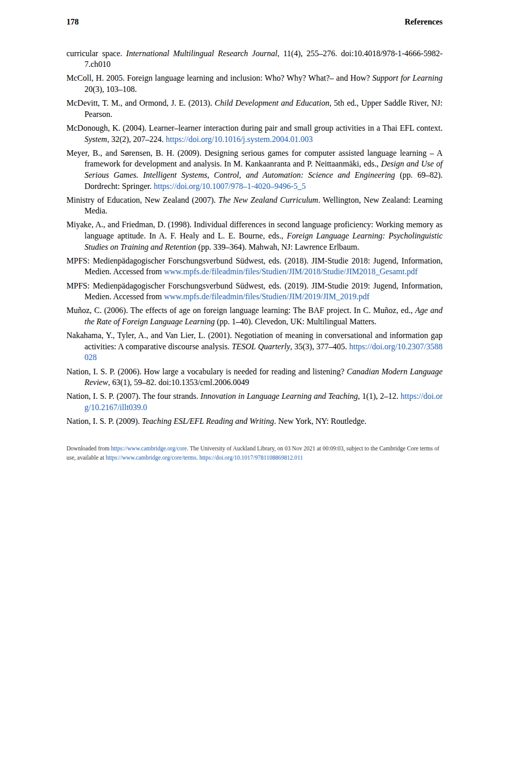178 References
curricular space. International Multilingual Research Journal, 11(4), 255–276. doi:10.4018/978-1-4666-5982-7.ch010
McColl, H. 2005. Foreign language learning and inclusion: Who? Why? What?– and How? Support for Learning 20(3), 103–108.
McDevitt, T. M., and Ormond, J. E. (2013). Child Development and Education, 5th ed., Upper Saddle River, NJ: Pearson.
McDonough, K. (2004). Learner–learner interaction during pair and small group activities in a Thai EFL context. System, 32(2), 207–224. https://doi.org/10.1016/j.system.2004.01.003
Meyer, B., and Sørensen, B. H. (2009). Designing serious games for computer assisted language learning – A framework for development and analysis. In M. Kankaanranta and P. Neittaanmäki, eds., Design and Use of Serious Games. Intelligent Systems, Control, and Automation: Science and Engineering (pp. 69–82). Dordrecht: Springer. https://doi.org/10.1007/978–1-4020–9496-5_5
Ministry of Education, New Zealand (2007). The New Zealand Curriculum. Wellington, New Zealand: Learning Media.
Miyake, A., and Friedman, D. (1998). Individual differences in second language proficiency: Working memory as language aptitude. In A. F. Healy and L. E. Bourne, eds., Foreign Language Learning: Psycholinguistic Studies on Training and Retention (pp. 339–364). Mahwah, NJ: Lawrence Erlbaum.
MPFS: Medienpädagogischer Forschungsverbund Südwest, eds. (2018). JIM-Studie 2018: Jugend, Information, Medien. Accessed from www.mpfs.de/fileadmin/files/Studien/JIM/2018/Studie/JIM2018_Gesamt.pdf
MPFS: Medienpädagogischer Forschungsverbund Südwest, eds. (2019). JIM-Studie 2019: Jugend, Information, Medien. Accessed from www.mpfs.de/fileadmin/files/Studien/JIM/2019/JIM_2019.pdf
Muñoz, C. (2006). The effects of age on foreign language learning: The BAF project. In C. Muñoz, ed., Age and the Rate of Foreign Language Learning (pp. 1–40). Clevedon, UK: Multilingual Matters.
Nakahama, Y., Tyler, A., and Van Lier, L. (2001). Negotiation of meaning in conversational and information gap activities: A comparative discourse analysis. TESOL Quarterly, 35(3), 377–405. https://doi.org/10.2307/3588028
Nation, I. S. P. (2006). How large a vocabulary is needed for reading and listening? Canadian Modern Language Review, 63(1), 59–82. doi:10.1353/cml.2006.0049
Nation, I. S. P. (2007). The four strands. Innovation in Language Learning and Teaching, 1(1), 2–12. https://doi.org/10.2167/illt039.0
Nation, I. S. P. (2009). Teaching ESL/EFL Reading and Writing. New York, NY: Routledge.
Downloaded from https://www.cambridge.org/core. The University of Auckland Library, on 03 Nov 2021 at 00:09:03, subject to the Cambridge Core terms of use, available at https://www.cambridge.org/core/terms. https://doi.org/10.1017/9781108869812.011